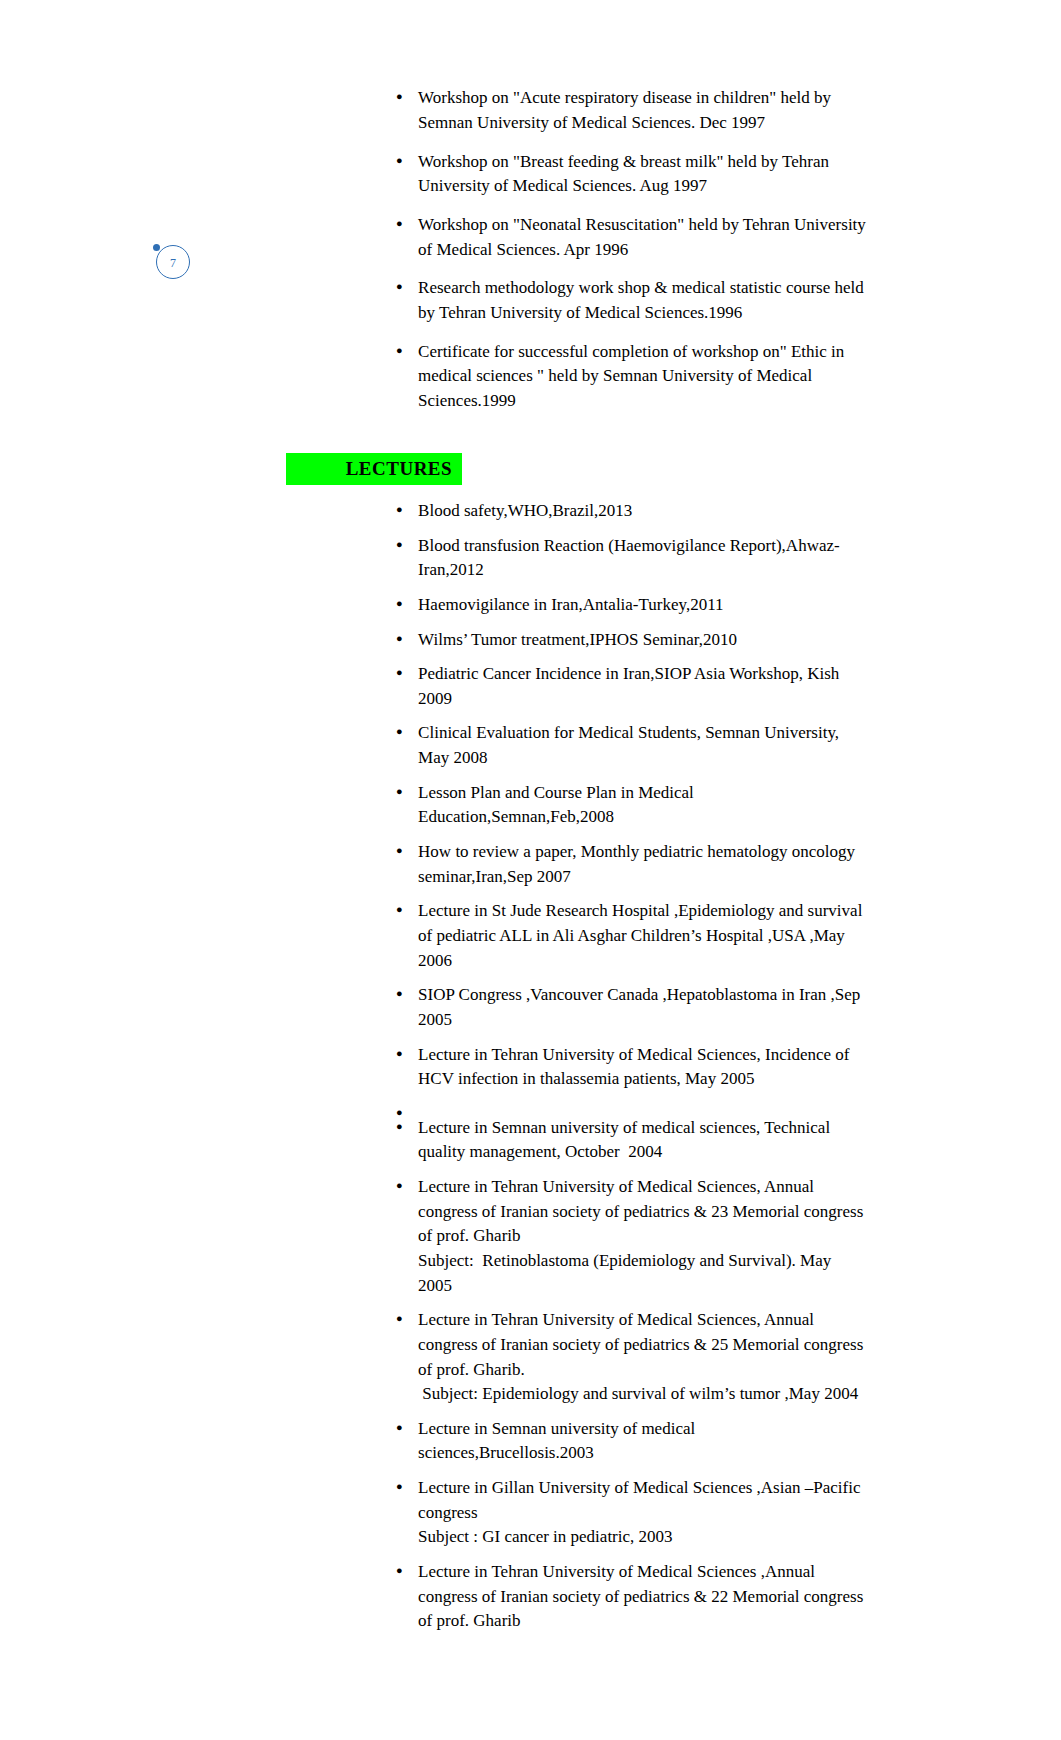7
Workshop on "Acute respiratory disease in children" held by Semnan University of Medical Sciences. Dec 1997
Workshop on "Breast feeding & breast milk" held by Tehran University of Medical Sciences. Aug 1997
Workshop on "Neonatal Resuscitation" held by Tehran University of Medical Sciences. Apr 1996
Research methodology work shop & medical statistic course held by Tehran University of Medical Sciences.1996
Certificate for successful completion of workshop on" Ethic in medical sciences " held by Semnan University of Medical Sciences.1999
LECTURES
Blood safety,WHO,Brazil,2013
Blood transfusion Reaction (Haemovigilance Report),Ahwaz-Iran,2012
Haemovigilance in Iran,Antalia-Turkey,2011
Wilms’ Tumor treatment,IPHOS Seminar,2010
Pediatric Cancer Incidence in Iran,SIOP Asia Workshop, Kish 2009
Clinical Evaluation for Medical Students, Semnan University, May 2008
Lesson Plan and Course Plan in Medical Education,Semnan,Feb,2008
How to review a paper, Monthly pediatric hematology oncology seminar,Iran,Sep 2007
Lecture in St Jude Research Hospital ,Epidemiology and survival of pediatric ALL in Ali Asghar Children’s Hospital ,USA ,May 2006
SIOP Congress ,Vancouver Canada ,Hepatoblastoma in Iran ,Sep 2005
Lecture in Tehran University of Medical Sciences, Incidence of HCV infection in thalassemia patients, May 2005
Lecture in Semnan university of medical sciences, Technical quality management, October 2004
Lecture in Tehran University of Medical Sciences, Annual congress of Iranian society of pediatrics & 23 Memorial congress of prof. Gharib
Subject: Retinoblastoma (Epidemiology and Survival). May 2005
Lecture in Tehran University of Medical Sciences, Annual congress of Iranian society of pediatrics & 25 Memorial congress of prof. Gharib.
Subject: Epidemiology and survival of wilm’s tumor ,May 2004
Lecture in Semnan university of medical sciences,Brucellosis.2003
Lecture in Gillan University of Medical Sciences ,Asian –Pacific congress
Subject : GI cancer in pediatric, 2003
Lecture in Tehran University of Medical Sciences ,Annual congress of Iranian society of pediatrics & 22 Memorial congress of prof. Gharib